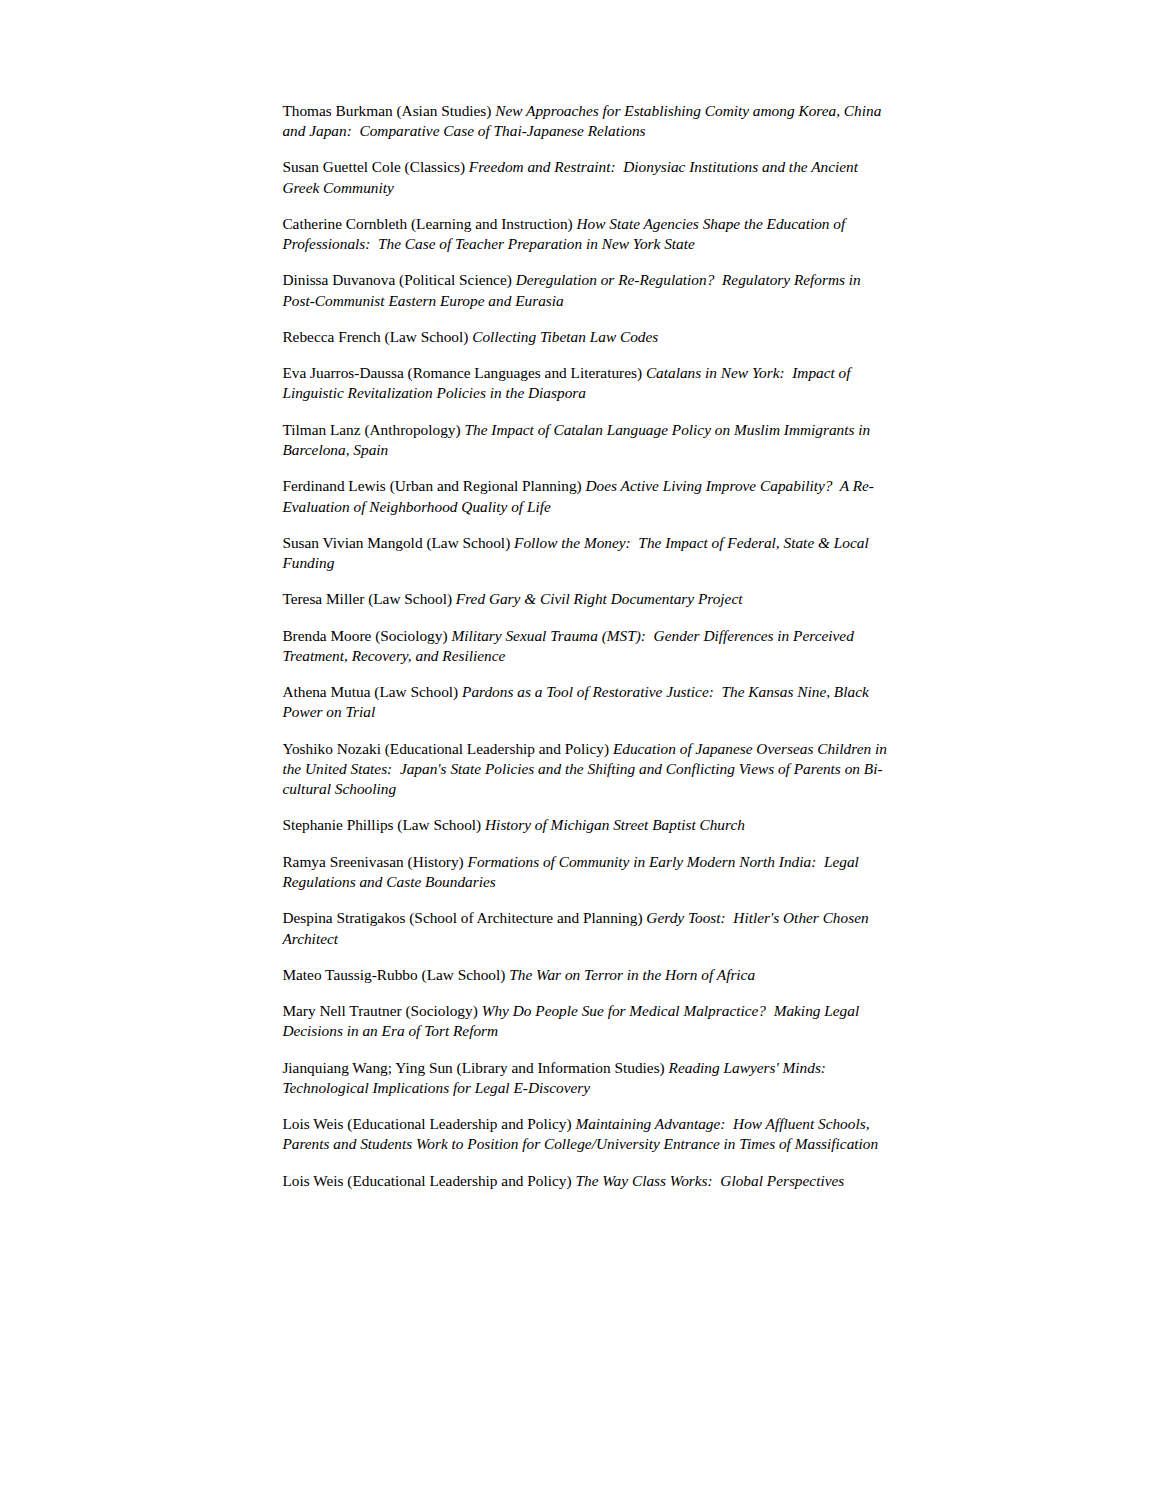Thomas Burkman (Asian Studies) New Approaches for Establishing Comity among Korea, China and Japan: Comparative Case of Thai-Japanese Relations
Susan Guettel Cole (Classics) Freedom and Restraint: Dionysiac Institutions and the Ancient Greek Community
Catherine Cornbleth (Learning and Instruction) How State Agencies Shape the Education of Professionals: The Case of Teacher Preparation in New York State
Dinissa Duvanova (Political Science) Deregulation or Re-Regulation? Regulatory Reforms in Post-Communist Eastern Europe and Eurasia
Rebecca French (Law School) Collecting Tibetan Law Codes
Eva Juarros-Daussa (Romance Languages and Literatures) Catalans in New York: Impact of Linguistic Revitalization Policies in the Diaspora
Tilman Lanz (Anthropology) The Impact of Catalan Language Policy on Muslim Immigrants in Barcelona, Spain
Ferdinand Lewis (Urban and Regional Planning) Does Active Living Improve Capability? A Re-Evaluation of Neighborhood Quality of Life
Susan Vivian Mangold (Law School) Follow the Money: The Impact of Federal, State & Local Funding
Teresa Miller (Law School) Fred Gary & Civil Right Documentary Project
Brenda Moore (Sociology) Military Sexual Trauma (MST): Gender Differences in Perceived Treatment, Recovery, and Resilience
Athena Mutua (Law School) Pardons as a Tool of Restorative Justice: The Kansas Nine, Black Power on Trial
Yoshiko Nozaki (Educational Leadership and Policy) Education of Japanese Overseas Children in the United States: Japan's State Policies and the Shifting and Conflicting Views of Parents on Bi-cultural Schooling
Stephanie Phillips (Law School) History of Michigan Street Baptist Church
Ramya Sreenivasan (History) Formations of Community in Early Modern North India: Legal Regulations and Caste Boundaries
Despina Stratigakos (School of Architecture and Planning) Gerdy Toost: Hitler's Other Chosen Architect
Mateo Taussig-Rubbo (Law School) The War on Terror in the Horn of Africa
Mary Nell Trautner (Sociology) Why Do People Sue for Medical Malpractice? Making Legal Decisions in an Era of Tort Reform
Jianquiang Wang; Ying Sun (Library and Information Studies) Reading Lawyers' Minds: Technological Implications for Legal E-Discovery
Lois Weis (Educational Leadership and Policy) Maintaining Advantage: How Affluent Schools, Parents and Students Work to Position for College/University Entrance in Times of Massification
Lois Weis (Educational Leadership and Policy) The Way Class Works: Global Perspectives